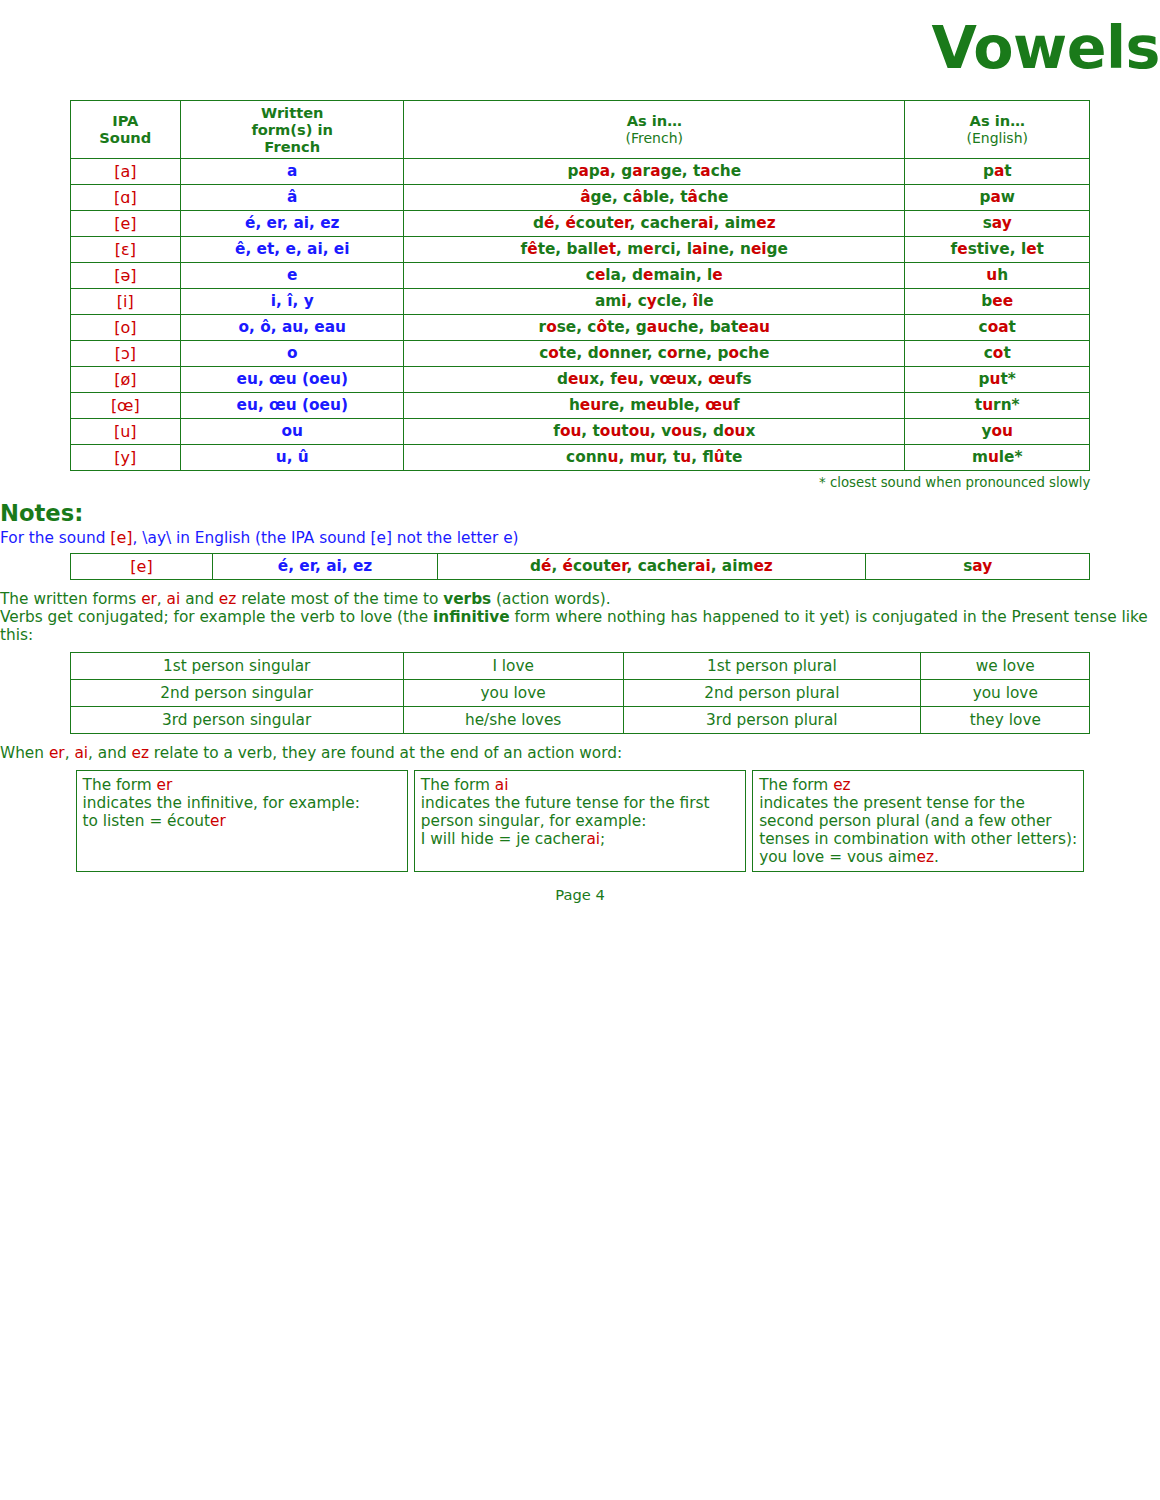Vowels
| IPA Sound | Written form(s) in French | As in… (French) | As in… (English) |
| --- | --- | --- | --- |
| [a] | a | p a p a , g a r a ge, t a che | p a t |
| [ɑ] | â | â ge, c â ble, t â che | p a w |
| [e] | é, er, ai, ez | d é , é cout er , cacher ai , aim ez | s ay |
| [ɛ] | ê, et, e, ai, ei | f ê te, ball et , m e rci, l ai ne, n ei ge | f e stive, l e t |
| [ə] | e | c e la, d e main, l e | u h |
| [i] | i, î, y | am i , c y cle, î le | b ee |
| [o] | o, ô, au, eau | r o se, c ô te, g au che, bat eau | c oa t |
| [ɔ] | o | c o te, d o nner, c o rne, p o che | c o t |
| [ø] | eu, œu (oeu) | d eu x, f eu , v œu x, œu fs | p u t* |
| [œ] | eu, œu (oeu) | h eu re, m eu ble, œu f | t u rn* |
| [u] | ou | f ou , t ou t ou , v ou s, d ou x | y ou |
| [y] | u, û | conn u , m u r, t u , fl û te | m u le* |
* closest sound when pronounced slowly
Notes:
For the sound [e], \ay\ in English (the IPA sound [e] not the letter e)
| [e] | é, er, ai, ez | d é , é cout er , cacher ai , aim ez | s ay |
The written forms er, ai and ez relate most of the time to verbs (action words).
Verbs get conjugated; for example the verb to love (the infinitive form where nothing has happened to it yet) is conjugated in the Present tense like this:
| 1st person singular | I love | 1st person plural | we love |
| 2nd person singular | you love | 2nd person plural | you love |
| 3rd person singular | he/she loves | 3rd person plural | they love |
When er, ai, and ez relate to a verb, they are found at the end of an action word:
| The form er indicates the infinitive, for example: to listen = écout er | The form ai indicates the future tense for the first person singular, for example: I will hide = je cacher ai ; | The form ez indicates the present tense for the second person plural (and a few other tenses in combination with other letters): you love = vous aim ez . |
Page 4